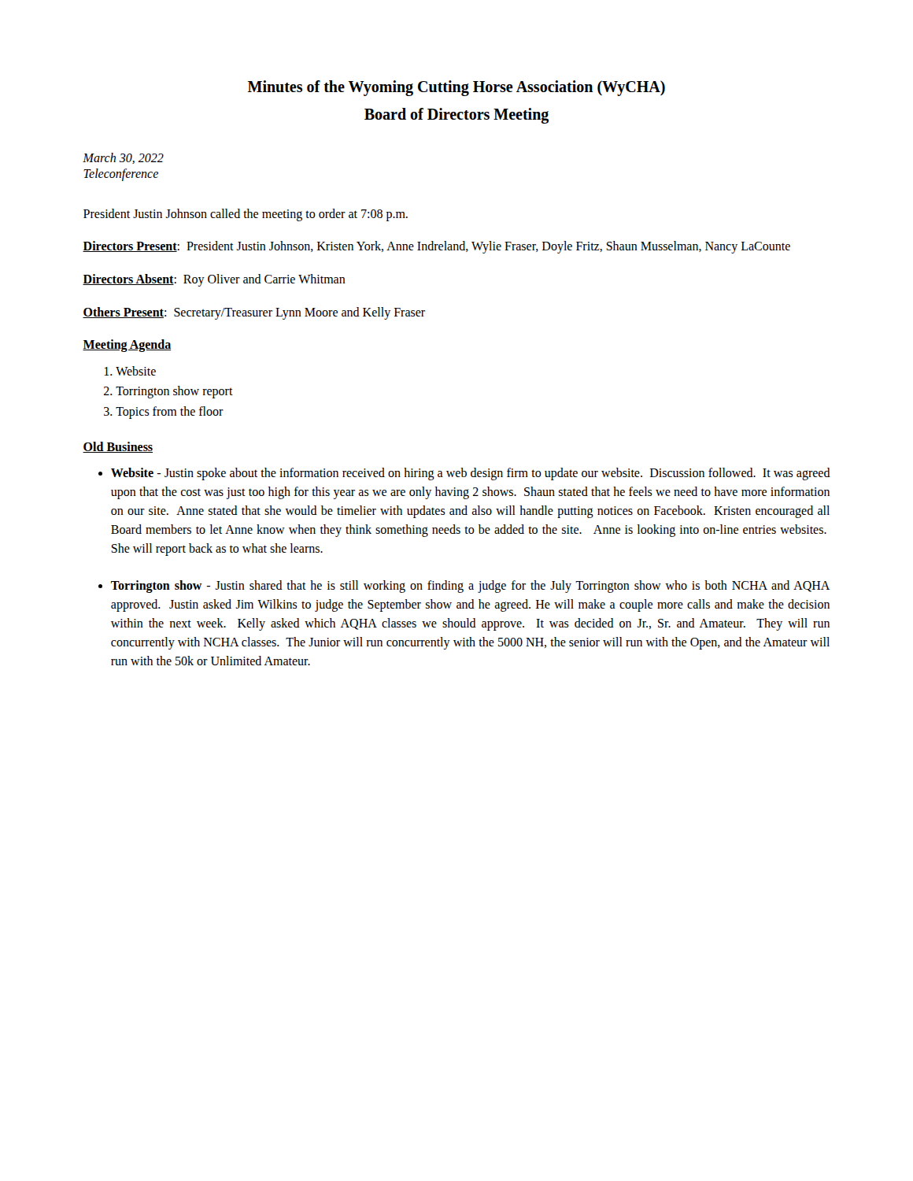Minutes of the Wyoming Cutting Horse Association (WyCHA)
Board of Directors Meeting
March 30, 2022
Teleconference
President Justin Johnson called the meeting to order at 7:08 p.m.
Directors Present: President Justin Johnson, Kristen York, Anne Indreland, Wylie Fraser, Doyle Fritz, Shaun Musselman, Nancy LaCounte
Directors Absent: Roy Oliver and Carrie Whitman
Others Present: Secretary/Treasurer Lynn Moore and Kelly Fraser
Meeting Agenda
Website
Torrington show report
Topics from the floor
Old Business
Website - Justin spoke about the information received on hiring a web design firm to update our website. Discussion followed. It was agreed upon that the cost was just too high for this year as we are only having 2 shows. Shaun stated that he feels we need to have more information on our site. Anne stated that she would be timelier with updates and also will handle putting notices on Facebook. Kristen encouraged all Board members to let Anne know when they think something needs to be added to the site. Anne is looking into on-line entries websites. She will report back as to what she learns.
Torrington show - Justin shared that he is still working on finding a judge for the July Torrington show who is both NCHA and AQHA approved. Justin asked Jim Wilkins to judge the September show and he agreed. He will make a couple more calls and make the decision within the next week. Kelly asked which AQHA classes we should approve. It was decided on Jr., Sr. and Amateur. They will run concurrently with NCHA classes. The Junior will run concurrently with the 5000 NH, the senior will run with the Open, and the Amateur will run with the 50k or Unlimited Amateur.